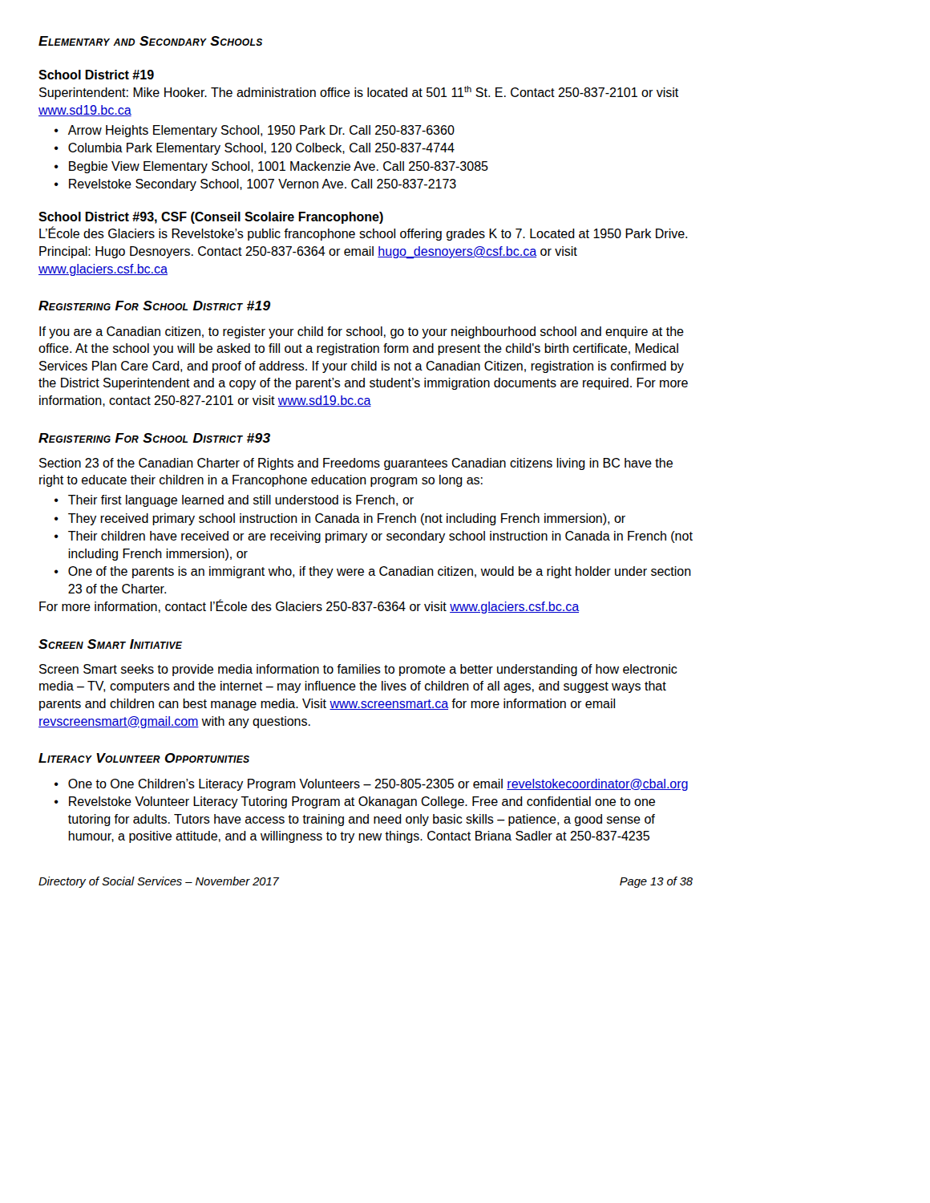Elementary and Secondary Schools
School District #19
Superintendent: Mike Hooker. The administration office is located at 501 11th St. E. Contact 250-837-2101 or visit www.sd19.bc.ca
Arrow Heights Elementary School, 1950 Park Dr. Call 250-837-6360
Columbia Park Elementary School, 120 Colbeck, Call 250-837-4744
Begbie View Elementary School, 1001 Mackenzie Ave. Call 250-837-3085
Revelstoke Secondary School, 1007 Vernon Ave. Call 250-837-2173
School District #93, CSF (Conseil Scolaire Francophone)
L’École des Glaciers is Revelstoke’s public francophone school offering grades K to 7. Located at 1950 Park Drive. Principal: Hugo Desnoyers. Contact 250-837-6364 or email hugo_desnoyers@csf.bc.ca or visit www.glaciers.csf.bc.ca
Registering For School District #19
If you are a Canadian citizen, to register your child for school, go to your neighbourhood school and enquire at the office. At the school you will be asked to fill out a registration form and present the child's birth certificate, Medical Services Plan Care Card, and proof of address. If your child is not a Canadian Citizen, registration is confirmed by the District Superintendent and a copy of the parent’s and student’s immigration documents are required. For more information, contact 250-827-2101 or visit www.sd19.bc.ca
Registering For School District #93
Section 23 of the Canadian Charter of Rights and Freedoms guarantees Canadian citizens living in BC have the right to educate their children in a Francophone education program so long as:
Their first language learned and still understood is French, or
They received primary school instruction in Canada in French (not including French immersion), or
Their children have received or are receiving primary or secondary school instruction in Canada in French (not including French immersion), or
One of the parents is an immigrant who, if they were a Canadian citizen, would be a right holder under section 23 of the Charter.
For more information, contact l’École des Glaciers 250-837-6364 or visit www.glaciers.csf.bc.ca
Screen Smart Initiative
Screen Smart seeks to provide media information to families to promote a better understanding of how electronic media – TV, computers and the internet – may influence the lives of children of all ages, and suggest ways that parents and children can best manage media. Visit www.screensmart.ca for more information or email revscreensmart@gmail.com with any questions.
Literacy Volunteer Opportunities
One to One Children’s Literacy Program Volunteers – 250-805-2305 or email revelstokecoordinator@cbal.org
Revelstoke Volunteer Literacy Tutoring Program at Okanagan College. Free and confidential one to one tutoring for adults. Tutors have access to training and need only basic skills – patience, a good sense of humour, a positive attitude, and a willingness to try new things. Contact Briana Sadler at 250-837-4235
Directory of Social Services – November 2017 Page 13 of 38